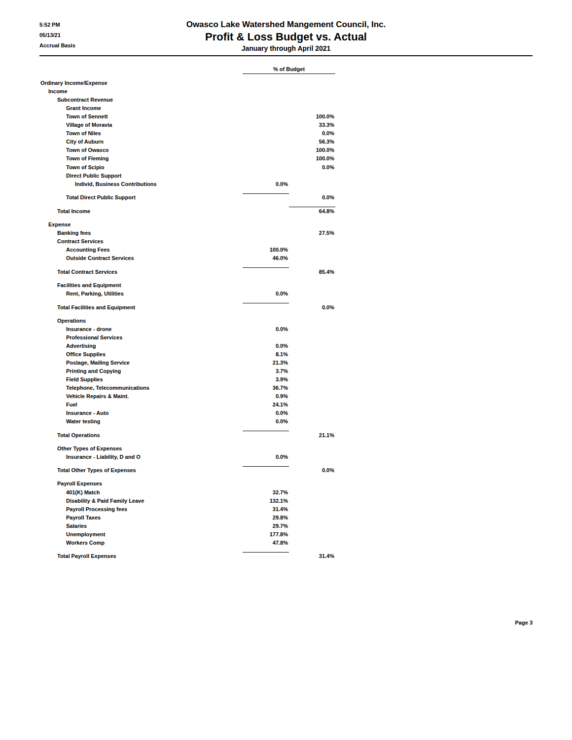5:52 PM
05/13/21
Accrual Basis
Owasco Lake Watershed Mangement Council, Inc.
Profit & Loss Budget vs. Actual
January through April 2021
| | % of Budget | |
| Ordinary Income/Expense | | | |
| Income | | | |
| Subcontract Revenue | | | |
| Grant Income | | | |
| Town of Sennett | | 100.0% | |
| Village of Moravia | | 33.3% | |
| Town of Niles | | 0.0% | |
| City of Auburn | | 56.3% | |
| Town of Owasco | | 100.0% | |
| Town of Fleming | | 100.0% | |
| Town of Scipio | | 0.0% | |
| Direct Public Support | | | |
| Individ, Business Contributions | 0.0% | | |
| Total Direct Public Support | | 0.0% | |
| Total Income | | 64.8% | |
| Expense | | | |
| Banking fees | | 27.5% | |
| Contract Services | | | |
| Accounting Fees | 100.0% | | |
| Outside Contract Services | 46.0% | | |
| Total Contract Services | | 85.4% | |
| Facilities and Equipment | | | |
| Rent, Parking, Utilities | 0.0% | | |
| Total Facilities and Equipment | | 0.0% | |
| Operations | | | |
| Insurance - drone | 0.0% | | |
| Professional Services | | | |
| Advertising | 0.0% | | |
| Office Supplies | 8.1% | | |
| Postage, Mailing Service | 21.3% | | |
| Printing and Copying | 3.7% | | |
| Field Supplies | 3.9% | | |
| Telephone, Telecommunications | 36.7% | | |
| Vehicle Repairs & Maint. | 0.9% | | |
| Fuel | 24.1% | | |
| Insurance - Auto | 0.0% | | |
| Water testing | 0.0% | | |
| Total Operations | | 21.1% | |
| Other Types of Expenses | | | |
| Insurance - Liability, D and O | 0.0% | | |
| Total Other Types of Expenses | | 0.0% | |
| Payroll Expenses | | | |
| 401(K) Match | 32.7% | | |
| Disability & Paid Family Leave | 132.1% | | |
| Payroll Processing fees | 31.4% | | |
| Payroll Taxes | 29.8% | | |
| Salaries | 29.7% | | |
| Unemployment | 177.8% | | |
| Workers Comp | 47.8% | | |
| Total Payroll Expenses | | 31.4% | |
Page 3